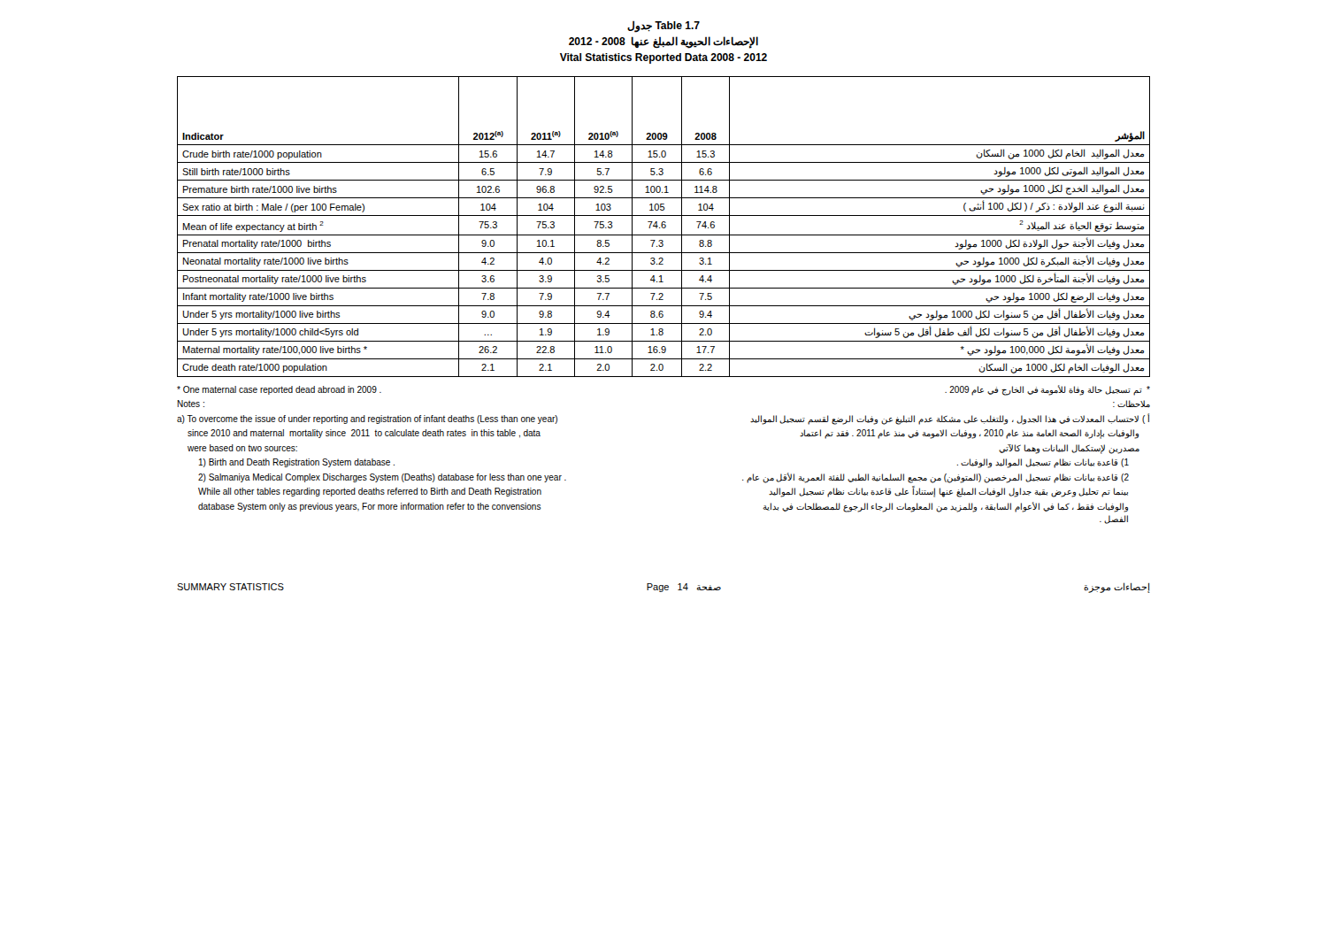جدول Table 1.7
الإحصاءات الحيوية المبلغ عنها 2008 - 2012
Vital Statistics Reported Data 2008 - 2012
| Indicator | 2012 (a) | 2011 (a) | 2010 (a) | 2009 | 2008 | المؤشر |
| --- | --- | --- | --- | --- | --- | --- |
| Crude birth rate/1000 population | 15.6 | 14.7 | 14.8 | 15.0 | 15.3 | معدل المواليد الخام لكل 1000 من السكان |
| Still birth rate/1000 births | 6.5 | 7.9 | 5.7 | 5.3 | 6.6 | معدل المواليد الموتى لكل 1000 مولود |
| Premature birth rate/1000 live births | 102.6 | 96.8 | 92.5 | 100.1 | 114.8 | معدل المواليد الخدج لكل 1000 مولود حي |
| Sex ratio at birth : Male / (per 100 Female) | 104 | 104 | 103 | 105 | 104 | نسبة النوع عند الولادة : ذكر / ( لكل 100 أنثى ) |
| Mean of life expectancy at birth 2 | 75.3 | 75.3 | 75.3 | 74.6 | 74.6 | متوسط توقع الحياة عند الميلاد 2 |
| Prenatal mortality rate/1000 births | 9.0 | 10.1 | 8.5 | 7.3 | 8.8 | معدل وفيات الأجنة حول الولادة لكل 1000 مولود |
| Neonatal mortality rate/1000 live births | 4.2 | 4.0 | 4.2 | 3.2 | 3.1 | معدل وفيات الأجنة المبكرة لكل 1000 مولود حي |
| Postneonatal mortality rate/1000 live births | 3.6 | 3.9 | 3.5 | 4.1 | 4.4 | معدل وفيات الأجنة المتأخرة لكل 1000 مولود حي |
| Infant mortality rate/1000 live births | 7.8 | 7.9 | 7.7 | 7.2 | 7.5 | معدل وفيات الرضع لكل 1000 مولود حي |
| Under 5 yrs mortality/1000 live births | 9.0 | 9.8 | 9.4 | 8.6 | 9.4 | معدل وفيات الأطفال أقل من 5 سنوات لكل 1000 مولود حي |
| Under 5 yrs mortality/1000 child<5yrs old | … | 1.9 | 1.9 | 1.8 | 2.0 | معدل وفيات الأطفال أقل من 5 سنوات لكل ألف طفل أقل من 5 سنوات |
| Maternal mortality rate/100,000 live births * | 26.2 | 22.8 | 11.0 | 16.9 | 17.7 | معدل وفيات الأمومة لكل 100,000 مولود حي * |
| Crude death rate/1000 population | 2.1 | 2.1 | 2.0 | 2.0 | 2.2 | معدل الوفيات الخام لكل 1000 من السكان |
* One maternal case reported dead abroad in 2009 .
Notes :
a) To overcome the issue of under reporting and registration of infant deaths (Less than one year)
since 2010 and maternal mortality since 2011 to calculate death rates in this table , data
were based on two sources:
1) Birth and Death Registration System database .
2) Salmaniya Medical Complex Discharges System (Deaths) database for less than one year .
While all other tables regarding reported deaths referred to Birth and Death Registration
database System only as previous years, For more information refer to the convensions
* تم تسجيل حالة وفاة للأمومة في الخارج في عام 2009 .
ملاحظات :
أ ) لاحتساب المعدلات في هذا الجدول ، وللتغلب على مشكلة عدم التبليغ عن وفيات الرضع لقسم تسجيل المواليد
والوفيات بإدارة الصحة العامة منذ عام 2010 ، ووفيات الامومة في منذ عام 2011 . فقد تم اعتماد
مصدرين لإستكمال البيانات وهما كالآتي
1) قاعدة بيانات نظام تسجيل المواليد والوفيات .
2) قاعدة بيانات نظام تسجيل المرخصين (المتوفين) من مجمع السلمانية الطبي للفئة العمرية الأقل من عام .
بينما تم تحليل وعرض بقية جداول الوفيات المبلغ عنها إستناداً على قاعدة بيانات نظام تسجيل المواليد
والوفيات فقط ، كما في الأعوام السابقة ، وللمزيد من المعلومات الرجاء الرجوع للمصطلحات في بداية الفصل .
SUMMARY STATISTICS
Page 14 صفحة
إحصاءات موجزة